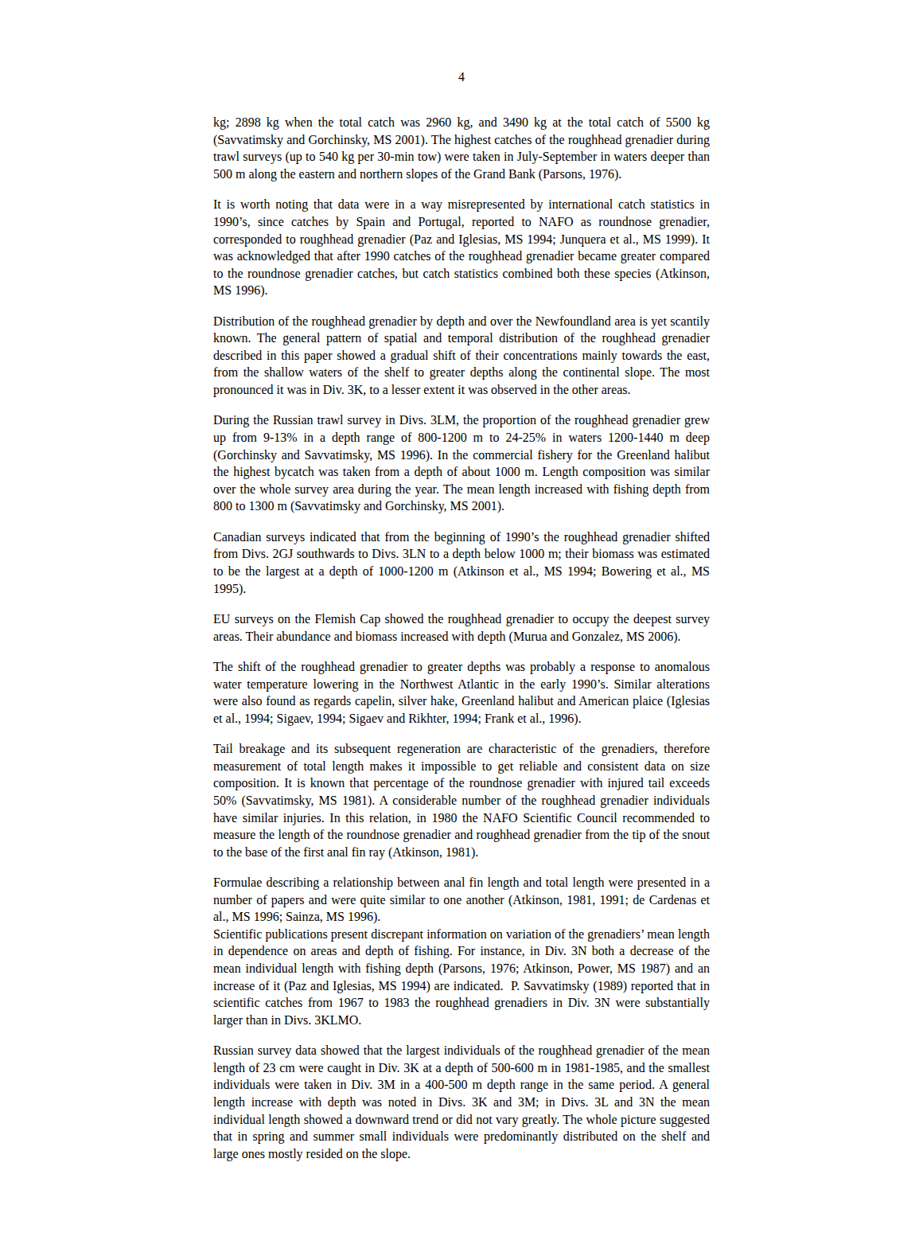4
kg; 2898 kg when the total catch was 2960 kg, and 3490 kg at the total catch of 5500 kg (Savvatimsky and Gorchinsky, MS 2001). The highest catches of the roughhead grenadier during trawl surveys (up to 540 kg per 30-min tow) were taken in July-September in waters deeper than 500 m along the eastern and northern slopes of the Grand Bank (Parsons, 1976).
It is worth noting that data were in a way misrepresented by international catch statistics in 1990’s, since catches by Spain and Portugal, reported to NAFO as roundnose grenadier, corresponded to roughhead grenadier (Paz and Iglesias, MS 1994; Junquera et al., MS 1999). It was acknowledged that after 1990 catches of the roughhead grenadier became greater compared to the roundnose grenadier catches, but catch statistics combined both these species (Atkinson, MS 1996).
Distribution of the roughhead grenadier by depth and over the Newfoundland area is yet scantily known. The general pattern of spatial and temporal distribution of the roughhead grenadier described in this paper showed a gradual shift of their concentrations mainly towards the east, from the shallow waters of the shelf to greater depths along the continental slope. The most pronounced it was in Div. 3K, to a lesser extent it was observed in the other areas.
During the Russian trawl survey in Divs. 3LM, the proportion of the roughhead grenadier grew up from 9-13% in a depth range of 800-1200 m to 24-25% in waters 1200-1440 m deep (Gorchinsky and Savvatimsky, MS 1996). In the commercial fishery for the Greenland halibut the highest bycatch was taken from a depth of about 1000 m. Length composition was similar over the whole survey area during the year. The mean length increased with fishing depth from 800 to 1300 m (Savvatimsky and Gorchinsky, MS 2001).
Canadian surveys indicated that from the beginning of 1990’s the roughhead grenadier shifted from Divs. 2GJ southwards to Divs. 3LN to a depth below 1000 m; their biomass was estimated to be the largest at a depth of 1000-1200 m (Atkinson et al., MS 1994; Bowering et al., MS 1995).
EU surveys on the Flemish Cap showed the roughhead grenadier to occupy the deepest survey areas. Their abundance and biomass increased with depth (Murua and Gonzalez, MS 2006).
The shift of the roughhead grenadier to greater depths was probably a response to anomalous water temperature lowering in the Northwest Atlantic in the early 1990’s. Similar alterations were also found as regards capelin, silver hake, Greenland halibut and American plaice (Iglesias et al., 1994; Sigaev, 1994; Sigaev and Rikhter, 1994; Frank et al., 1996).
Tail breakage and its subsequent regeneration are characteristic of the grenadiers, therefore measurement of total length makes it impossible to get reliable and consistent data on size composition. It is known that percentage of the roundnose grenadier with injured tail exceeds 50% (Savvatimsky, MS 1981). A considerable number of the roughhead grenadier individuals have similar injuries. In this relation, in 1980 the NAFO Scientific Council recommended to measure the length of the roundnose grenadier and roughhead grenadier from the tip of the snout to the base of the first anal fin ray (Atkinson, 1981).
Formulae describing a relationship between anal fin length and total length were presented in a number of papers and were quite similar to one another (Atkinson, 1981, 1991; de Cardenas et al., MS 1996; Sainza, MS 1996).
Scientific publications present discrepant information on variation of the grenadiers’ mean length in dependence on areas and depth of fishing. For instance, in Div. 3N both a decrease of the mean individual length with fishing depth (Parsons, 1976; Atkinson, Power, MS 1987) and an increase of it (Paz and Iglesias, MS 1994) are indicated. P. Savvatimsky (1989) reported that in scientific catches from 1967 to 1983 the roughhead grenadiers in Div. 3N were substantially larger than in Divs. 3KLMO.
Russian survey data showed that the largest individuals of the roughhead grenadier of the mean length of 23 cm were caught in Div. 3K at a depth of 500-600 m in 1981-1985, and the smallest individuals were taken in Div. 3M in a 400-500 m depth range in the same period. A general length increase with depth was noted in Divs. 3K and 3M; in Divs. 3L and 3N the mean individual length showed a downward trend or did not vary greatly. The whole picture suggested that in spring and summer small individuals were predominantly distributed on the shelf and large ones mostly resided on the slope.